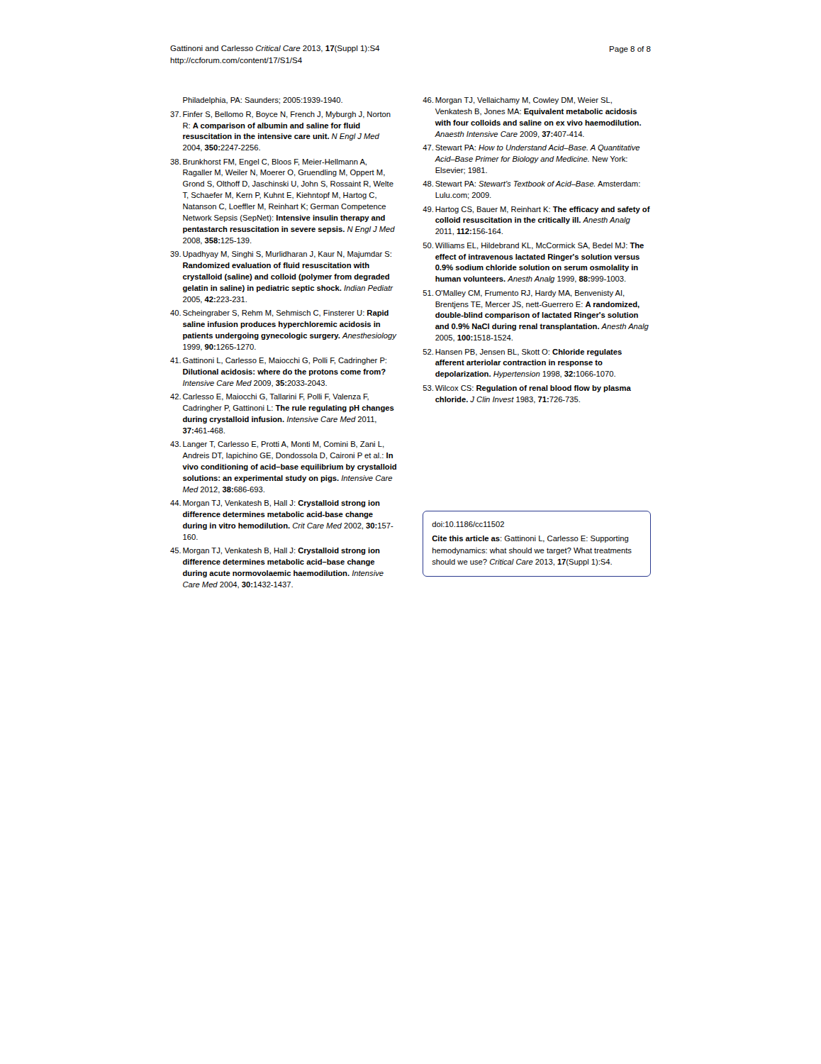Gattinoni and Carlesso Critical Care 2013, 17(Suppl 1):S4
http://ccforum.com/content/17/S1/S4
Page 8 of 8
Philadelphia, PA: Saunders; 2005:1939-1940.
37. Finfer S, Bellomo R, Boyce N, French J, Myburgh J, Norton R: A comparison of albumin and saline for fluid resuscitation in the intensive care unit. N Engl J Med 2004, 350: 2247-2256.
38. Brunkhorst FM, Engel C, Bloos F, Meier-Hellmann A, Ragaller M, Weiler N, Moerer O, Gruendling M, Oppert M, Grond S, Olthoff D, Jaschinski U, John S, Rossaint R, Welte T, Schaefer M, Kern P, Kuhnt E, Kiehntopf M, Hartog C, Natanson C, Loeffler M, Reinhart K; German Competence Network Sepsis (SepNet): Intensive insulin therapy and pentastarch resuscitation in severe sepsis. N Engl J Med 2008, 358: 125-139.
39. Upadhyay M, Singhi S, Murlidharan J, Kaur N, Majumdar S: Randomized evaluation of fluid resuscitation with crystalloid (saline) and colloid (polymer from degraded gelatin in saline) in pediatric septic shock. Indian Pediatr 2005, 42: 223-231.
40. Scheingraber S, Rehm M, Sehmisch C, Finsterer U: Rapid saline infusion produces hyperchloremic acidosis in patients undergoing gynecologic surgery. Anesthesiology 1999, 90: 1265-1270.
41. Gattinoni L, Carlesso E, Maiocchi G, Polli F, Cadringher P: Dilutional acidosis: where do the protons come from? Intensive Care Med 2009, 35: 2033-2043.
42. Carlesso E, Maiocchi G, Tallarini F, Polli F, Valenza F, Cadringher P, Gattinoni L: The rule regulating pH changes during crystalloid infusion. Intensive Care Med 2011, 37: 461-468.
43. Langer T, Carlesso E, Protti A, Monti M, Comini B, Zani L, Andreis DT, Iapichino GE, Dondossola D, Caironi P et al.: In vivo conditioning of acid–base equilibrium by crystalloid solutions: an experimental study on pigs. Intensive Care Med 2012, 38: 686-693.
44. Morgan TJ, Venkatesh B, Hall J: Crystalloid strong ion difference determines metabolic acid-base change during in vitro hemodilution. Crit Care Med 2002, 30: 157-160.
45. Morgan TJ, Venkatesh B, Hall J: Crystalloid strong ion difference determines metabolic acid–base change during acute normovolaemic haemodilution. Intensive Care Med 2004, 30: 1432-1437.
46. Morgan TJ, Vellaichamy M, Cowley DM, Weier SL, Venkatesh B, Jones MA: Equivalent metabolic acidosis with four colloids and saline on ex vivo haemodilution. Anaesth Intensive Care 2009, 37: 407-414.
47. Stewart PA: How to Understand Acid–Base. A Quantitative Acid–Base Primer for Biology and Medicine. New York: Elsevier; 1981.
48. Stewart PA: Stewart's Textbook of Acid–Base. Amsterdam: Lulu.com; 2009.
49. Hartog CS, Bauer M, Reinhart K: The efficacy and safety of colloid resuscitation in the critically ill. Anesth Analg 2011, 112: 156-164.
50. Williams EL, Hildebrand KL, McCormick SA, Bedel MJ: The effect of intravenous lactated Ringer's solution versus 0.9% sodium chloride solution on serum osmolality in human volunteers. Anesth Analg 1999, 88: 999-1003.
51. O'Malley CM, Frumento RJ, Hardy MA, Benvenisty AI, Brentjens TE, Mercer JS, nett-Guerrero E: A randomized, double-blind comparison of lactated Ringer's solution and 0.9% NaCl during renal transplantation. Anesth Analg 2005, 100: 1518-1524.
52. Hansen PB, Jensen BL, Skott O: Chloride regulates afferent arteriolar contraction in response to depolarization. Hypertension 1998, 32: 1066-1070.
53. Wilcox CS: Regulation of renal blood flow by plasma chloride. J Clin Invest 1983, 71: 726-735.
doi:10.1186/cc11502
Cite this article as: Gattinoni L, Carlesso E: Supporting hemodynamics: what should we target? What treatments should we use? Critical Care 2013, 17(Suppl 1):S4.